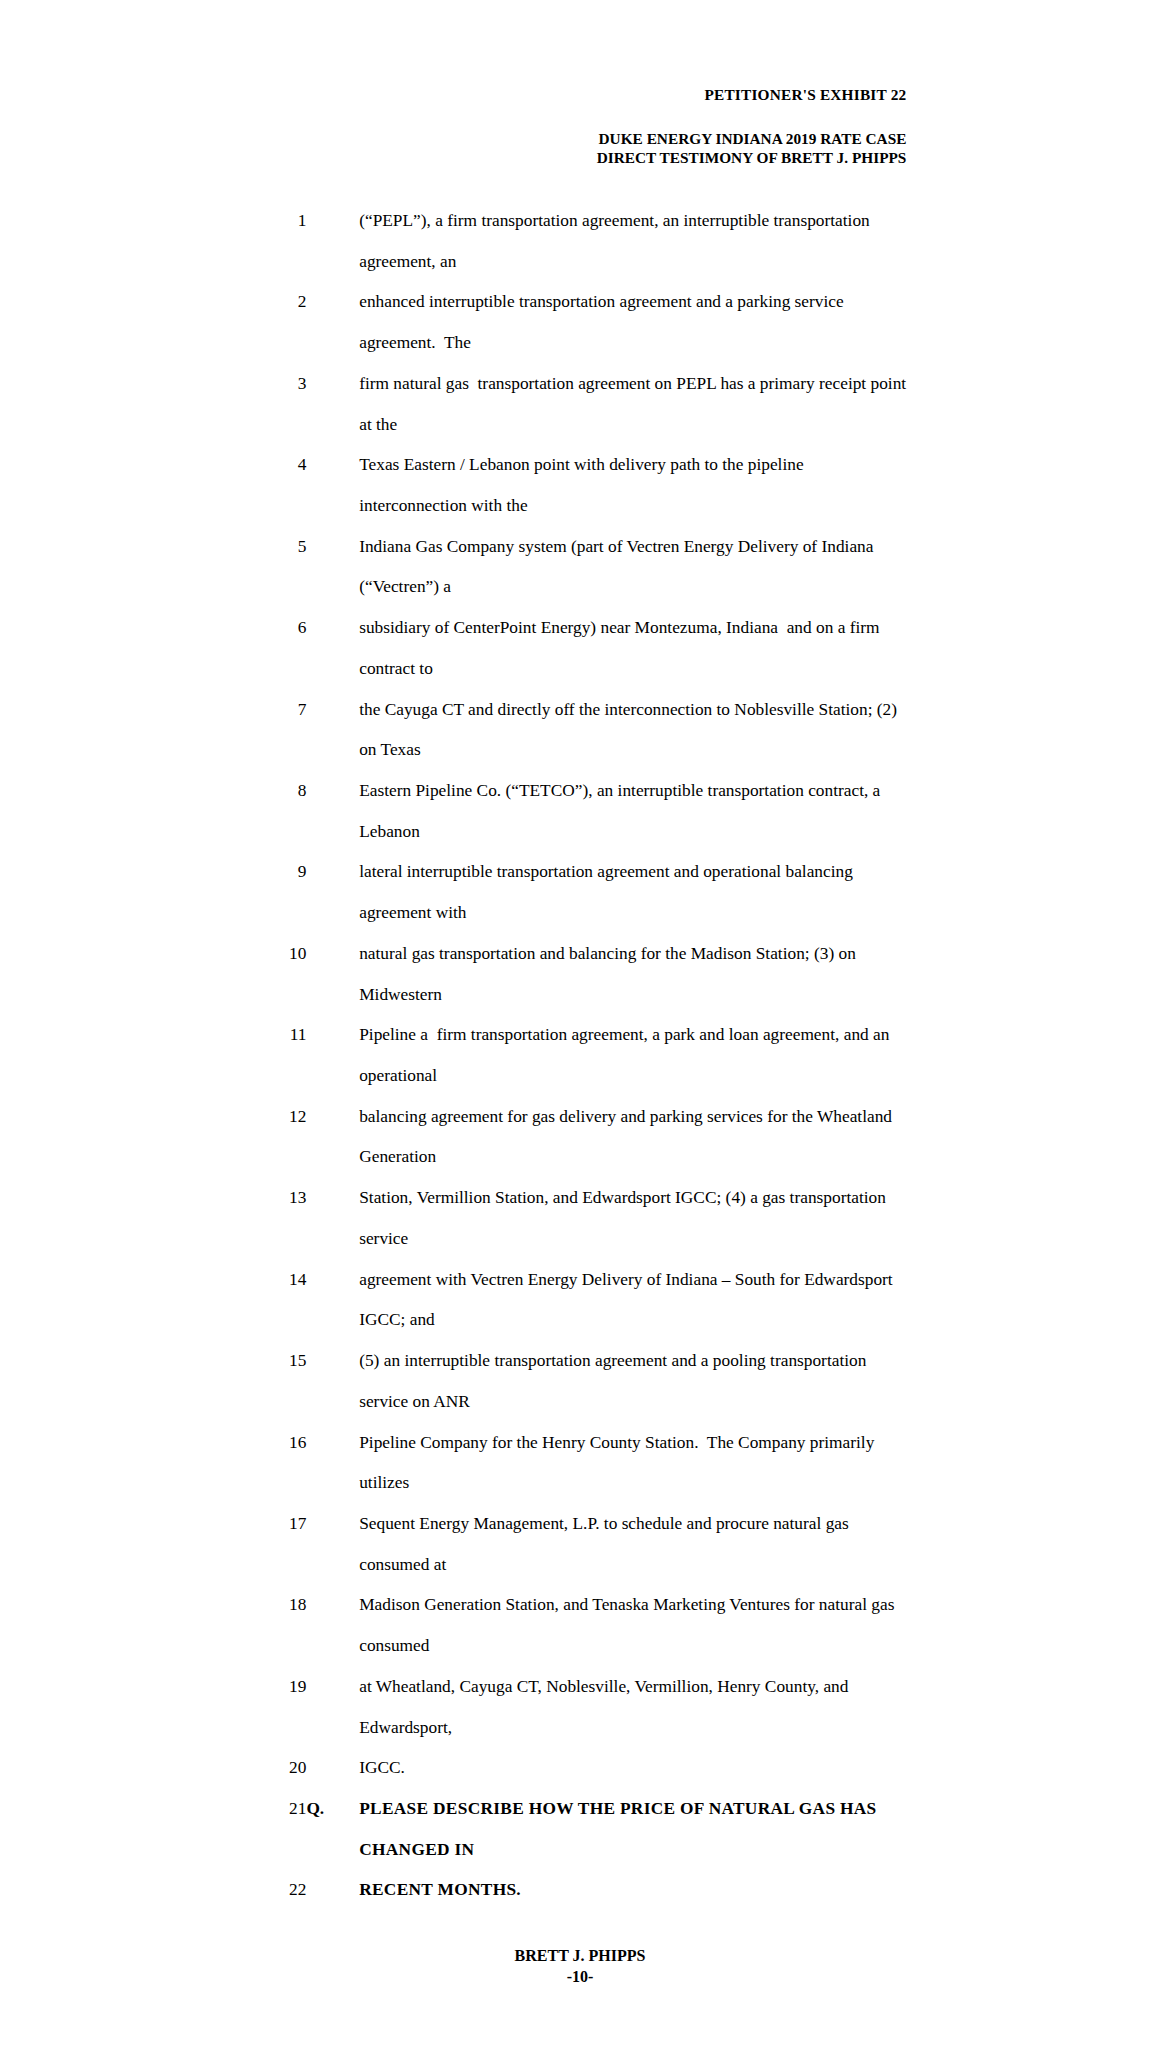PETITIONER'S EXHIBIT 22
DUKE ENERGY INDIANA 2019 RATE CASE
DIRECT TESTIMONY OF BRETT J. PHIPPS
| 1 | | (“PEPL”), a firm transportation agreement, an interruptible transportation agreement, an |
| 2 | | enhanced interruptible transportation agreement and a parking service agreement. The |
| 3 | | firm natural gas transportation agreement on PEPL has a primary receipt point at the |
| 4 | | Texas Eastern / Lebanon point with delivery path to the pipeline interconnection with the |
| 5 | | Indiana Gas Company system (part of Vectren Energy Delivery of Indiana (“Vectren”) a |
| 6 | | subsidiary of CenterPoint Energy) near Montezuma, Indiana and on a firm contract to |
| 7 | | the Cayuga CT and directly off the interconnection to Noblesville Station; (2) on Texas |
| 8 | | Eastern Pipeline Co. (“TETCO”), an interruptible transportation contract, a Lebanon |
| 9 | | lateral interruptible transportation agreement and operational balancing agreement with |
| 10 | | natural gas transportation and balancing for the Madison Station; (3) on Midwestern |
| 11 | | Pipeline a firm transportation agreement, a park and loan agreement, and an operational |
| 12 | | balancing agreement for gas delivery and parking services for the Wheatland Generation |
| 13 | | Station, Vermillion Station, and Edwardsport IGCC; (4) a gas transportation service |
| 14 | | agreement with Vectren Energy Delivery of Indiana – South for Edwardsport IGCC; and |
| 15 | | (5) an interruptible transportation agreement and a pooling transportation service on ANR |
| 16 | | Pipeline Company for the Henry County Station. The Company primarily utilizes |
| 17 | | Sequent Energy Management, L.P. to schedule and procure natural gas consumed at |
| 18 | | Madison Generation Station, and Tenaska Marketing Ventures for natural gas consumed |
| 19 | | at Wheatland, Cayuga CT, Noblesville, Vermillion, Henry County, and Edwardsport, |
| 20 | | IGCC. |
| 21 | Q. | PLEASE DESCRIBE HOW THE PRICE OF NATURAL GAS HAS CHANGED IN |
| 22 | | RECENT MONTHS. |
BRETT J. PHIPPS
-10-